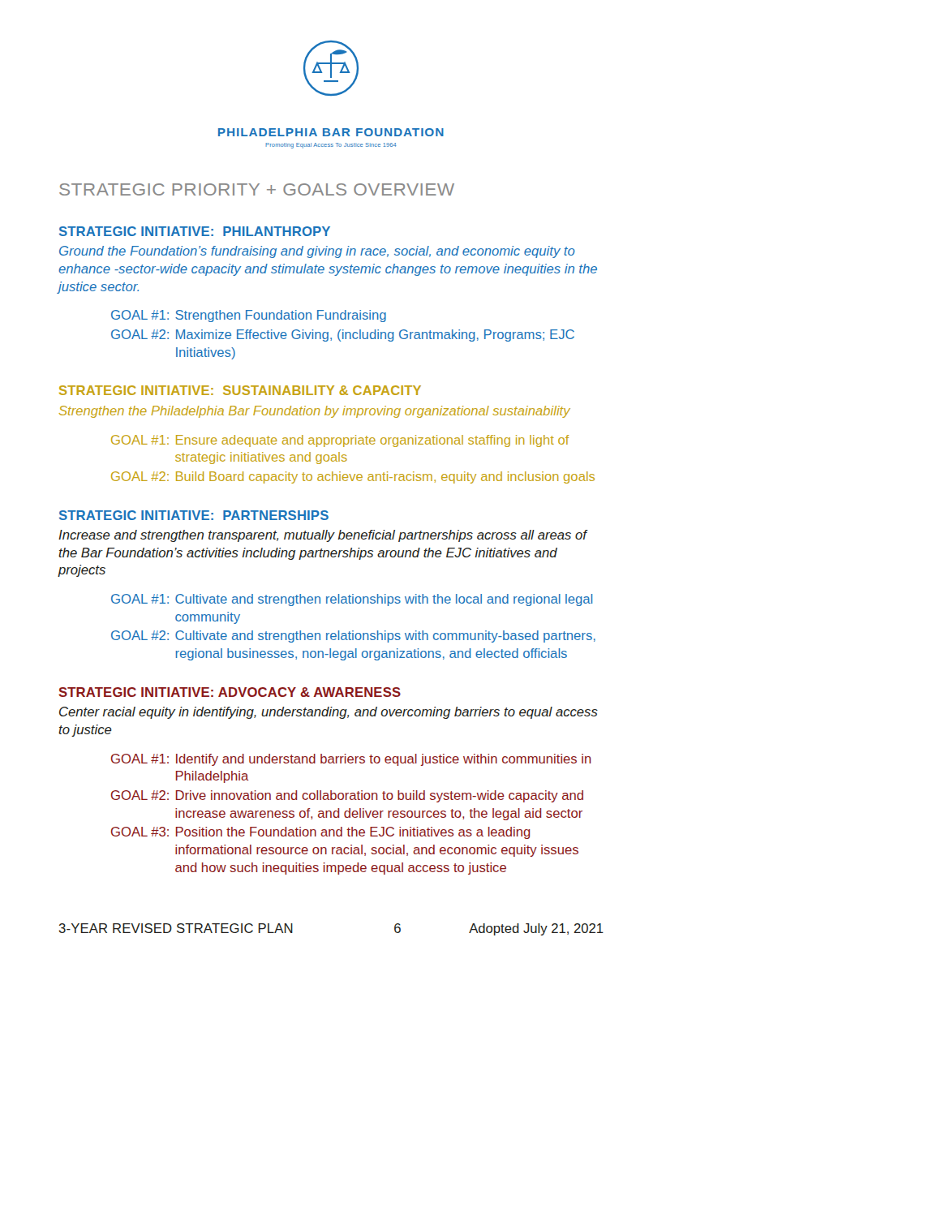PHILADELPHIA BAR FOUNDATION
Promoting Equal Access To Justice Since 1964
STRATEGIC PRIORITY + GOALS OVERVIEW
STRATEGIC INITIATIVE: PHILANTHROPY
Ground the Foundation’s fundraising and giving in race, social, and economic equity to enhance -sector-wide capacity and stimulate systemic changes to remove inequities in the justice sector.
GOAL #1: Strengthen Foundation Fundraising
GOAL #2: Maximize Effective Giving, (including Grantmaking, Programs; EJC Initiatives)
STRATEGIC INITIATIVE: SUSTAINABILITY & CAPACITY
Strengthen the Philadelphia Bar Foundation by improving organizational sustainability
GOAL #1: Ensure adequate and appropriate organizational staffing in light of strategic initiatives and goals
GOAL #2: Build Board capacity to achieve anti-racism, equity and inclusion goals
STRATEGIC INITIATIVE: PARTNERSHIPS
Increase and strengthen transparent, mutually beneficial partnerships across all areas of the Bar Foundation’s activities including partnerships around the EJC initiatives and projects
GOAL #1: Cultivate and strengthen relationships with the local and regional legal community
GOAL #2: Cultivate and strengthen relationships with community-based partners, regional businesses, non-legal organizations, and elected officials
STRATEGIC INITIATIVE: ADVOCACY & AWARENESS
Center racial equity in identifying, understanding, and overcoming barriers to equal access to justice
GOAL #1: Identify and understand barriers to equal justice within communities in Philadelphia
GOAL #2: Drive innovation and collaboration to build system-wide capacity and increase awareness of, and deliver resources to, the legal aid sector
GOAL #3: Position the Foundation and the EJC initiatives as a leading informational resource on racial, social, and economic equity issues and how such inequities impede equal access to justice
3-YEAR REVISED STRATEGIC PLAN
6
Adopted July 21, 2021